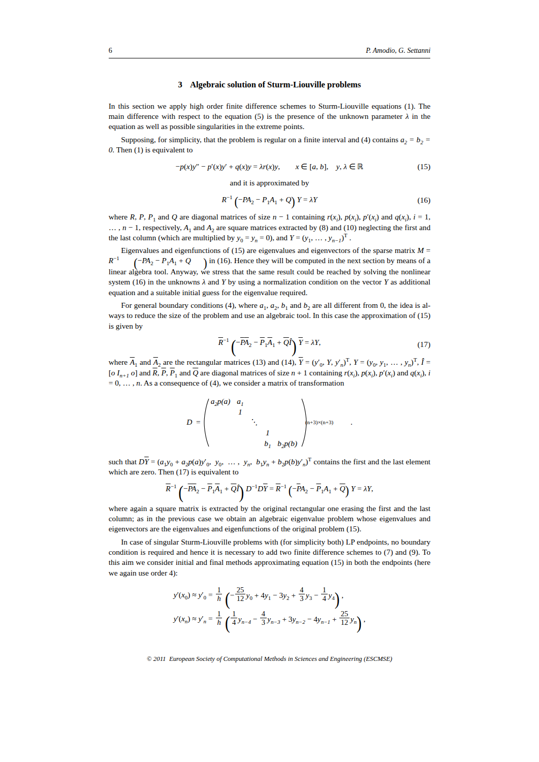6 P. Amodio, G. Settanni
3 Algebraic solution of Sturm-Liouville problems
In this section we apply high order finite difference schemes to Sturm-Liouville equations (1). The main difference with respect to the equation (5) is the presence of the unknown parameter λ in the equation as well as possible singularities in the extreme points.
Supposing, for simplicity, that the problem is regular on a finite interval and (4) contains a2 = b2 = 0. Then (1) is equivalent to
−p(x)y″ − p′(x)y′ + q(x)y = λr(x)y, x ∈ [a, b], y, λ ∈ ℝ (15)
and it is approximated by
R−1 (−PA2 − P1A1 + Q) Y = λY (16)
where R, P, P1 and Q are diagonal matrices of size n − 1 containing r(xi), p(xi), p′(xi) and q(xi), i = 1, … , n − 1, respectively, A1 and A2 are square matrices extracted by (8) and (10) neglecting the first and the last column (which are multiplied by y0 = yn = 0), and Y = (y1, … , yn−1)T .
Eigenvalues and eigenfunctions of (15) are eigenvalues and eigenvectors of the sparse matrix M = R−1 (−PA2 − P1A1 + Q) in (16). Hence they will be computed in the next section by means of a linear algebra tool. Anyway, we stress that the same result could be reached by solving the nonlinear system (16) in the unknowns λ and Y by using a normalization condition on the vector Y as additional equation and a suitable initial guess for the eigenvalue required.
For general boundary conditions (4), where a1, a2, b1 and b2 are all different from 0, the idea is always to reduce the size of the problem and use an algebraic tool. In this case the approximation of (15) is given by
R−1 (−PA2 − P1A1 + QÎ) Y = λY, (17)
where A1 and A2 are the rectangular matrices (13) and (14), Y = (y′0, Y, y′n)T, Y = (y0, y1, … , yn)T, Î = [o In+1 o] and R, P, P1 and Q are diagonal matrices of size n + 1 containing r(xi), p(xi), p′(xi) and q(xi), i = 0, … , n. As a consequence of (4), we consider a matrix of transformation
D=
| a 2 p(a) | a 1 | | | |
| | 1 | | | |
| | | ⋱ | | |
| | | | 1 | |
| | | | b 1 | b 2 p(b) |
(n+3)×(n+3) .
such that DY = (a1y0 + a2p(a)y′0, y0, … , yn, b1yn + b2p(b)y′n)T contains the first and the last element which are zero. Then (17) is equivalent to
R−1 (−PA2 − P1A1 + QÎ) D−1DY = R−1 (−PA2 − P1A1 + Q) Y = λY,
where again a square matrix is extracted by the original rectangular one erasing the first and the last column; as in the previous case we obtain an algebraic eigenvalue problem whose eigenvalues and eigenvectors are the eigenvalues and eigenfunctions of the original problem (15).
In case of singular Sturm-Liouville problems with (for simplicity both) LP endpoints, no boundary condition is required and hence it is necessary to add two finite difference schemes to (7) and (9). To this aim we consider initial and final methods approximating equation (15) in both the endpoints (here we again use order 4):
| y ′( x 0 ) ≈ y ′ 0 | = | 1 h ( − 25 12 y 0 + 4 y 1 − 3 y 2 + 4 3 y 3 − 1 4 y 4 ) , |
| y ′( x n ) ≈ y ′ n | = | 1 h ( 1 4 y n−4 − 4 3 y n−3 + 3 y n−2 − 4 y n−1 + 25 12 y n ) , |
© 2011 European Society of Computational Methods in Sciences and Engineering (ESCMSE)